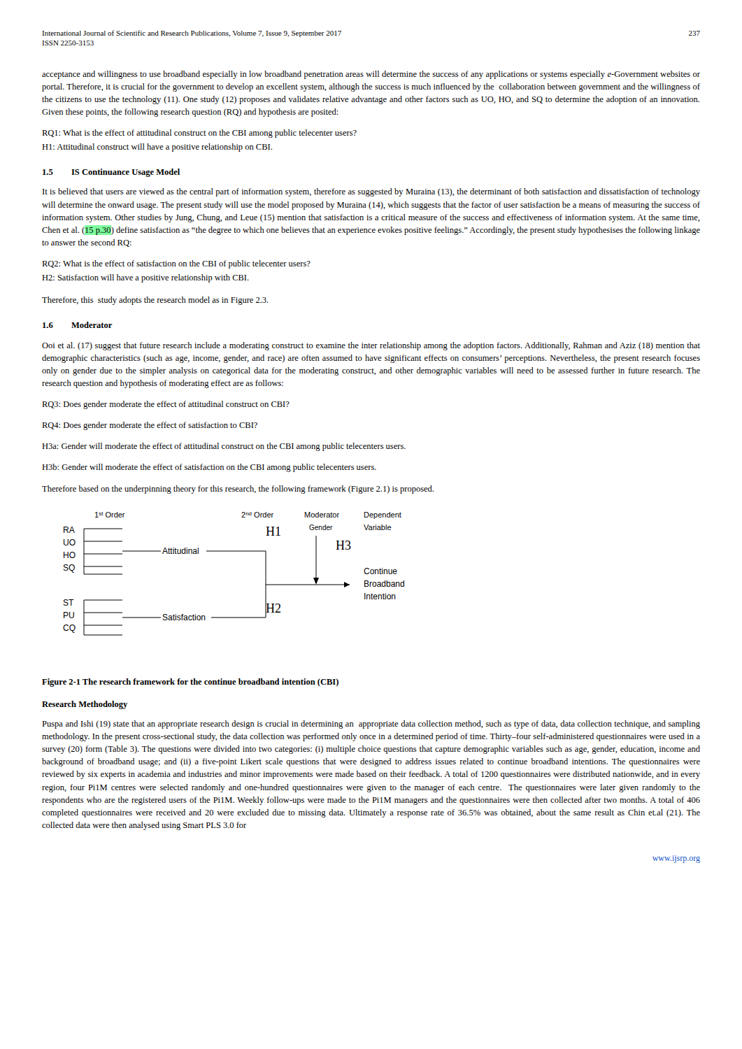International Journal of Scientific and Research Publications, Volume 7, Issue 9, September 2017237
ISSN 2250-3153
acceptance and willingness to use broadband especially in low broadband penetration areas will determine the success of any applications or systems especially e-Government websites or portal. Therefore, it is crucial for the government to develop an excellent system, although the success is much influenced by the collaboration between government and the willingness of the citizens to use the technology (11). One study (12) proposes and validates relative advantage and other factors such as UO, HO, and SQ to determine the adoption of an innovation. Given these points, the following research question (RQ) and hypothesis are posited:
RQ1: What is the effect of attitudinal construct on the CBI among public telecenter users?
H1: Attitudinal construct will have a positive relationship on CBI.
1.5 IS Continuance Usage Model
It is believed that users are viewed as the central part of information system, therefore as suggested by Muraina (13), the determinant of both satisfaction and dissatisfaction of technology will determine the onward usage. The present study will use the model proposed by Muraina (14), which suggests that the factor of user satisfaction be a means of measuring the success of information system. Other studies by Jung, Chung, and Leue (15) mention that satisfaction is a critical measure of the success and effectiveness of information system. At the same time, Chen et al. (15 p.30) define satisfaction as “the degree to which one believes that an experience evokes positive feelings.” Accordingly, the present study hypothesises the following linkage to answer the second RQ:
RQ2: What is the effect of satisfaction on the CBI of public telecenter users?
H2: Satisfaction will have a positive relationship with CBI.
Therefore, this study adopts the research model as in Figure 2.3.
1.6 Moderator
Ooi et al. (17) suggest that future research include a moderating construct to examine the inter relationship among the adoption factors. Additionally, Rahman and Aziz (18) mention that demographic characteristics (such as age, income, gender, and race) are often assumed to have significant effects on consumers’ perceptions. Nevertheless, the present research focuses only on gender due to the simpler analysis on categorical data for the moderating construct, and other demographic variables will need to be assessed further in future research. The research question and hypothesis of moderating effect are as follows:
RQ3: Does gender moderate the effect of attitudinal construct on CBI?
RQ4: Does gender moderate the effect of satisfaction to CBI?
H3a: Gender will moderate the effect of attitudinal construct on the CBI among public telecenters users.
H3b: Gender will moderate the effect of satisfaction on the CBI among public telecenters users.
Therefore based on the underpinning theory for this research, the following framework (Figure 2.1) is proposed.
1st Order 2nd Order Moderator Dependent Variable Gender RA UO HO SQ ST PU CQ Attitudinal Satisfaction H1 H2 H3 Continue Broadband Intention
Figure 2-1 The research framework for the continue broadband intention (CBI)
Research Methodology
Puspa and Ishi (19) state that an appropriate research design is crucial in determining an appropriate data collection method, such as type of data, data collection technique, and sampling methodology. In the present cross-sectional study, the data collection was performed only once in a determined period of time. Thirty–four self-administered questionnaires were used in a survey (20) form (Table 3). The questions were divided into two categories: (i) multiple choice questions that capture demographic variables such as age, gender, education, income and background of broadband usage; and (ii) a five-point Likert scale questions that were designed to address issues related to continue broadband intentions. The questionnaires were reviewed by six experts in academia and industries and minor improvements were made based on their feedback. A total of 1200 questionnaires were distributed nationwide, and in every region, four Pi1M centres were selected randomly and one-hundred questionnaires were given to the manager of each centre. The questionnaires were later given randomly to the respondents who are the registered users of the Pi1M. Weekly follow-ups were made to the Pi1M managers and the questionnaires were then collected after two months. A total of 406 completed questionnaires were received and 20 were excluded due to missing data. Ultimately a response rate of 36.5% was obtained, about the same result as Chin et.al (21). The collected data were then analysed using Smart PLS 3.0 for
www.ijsrp.org